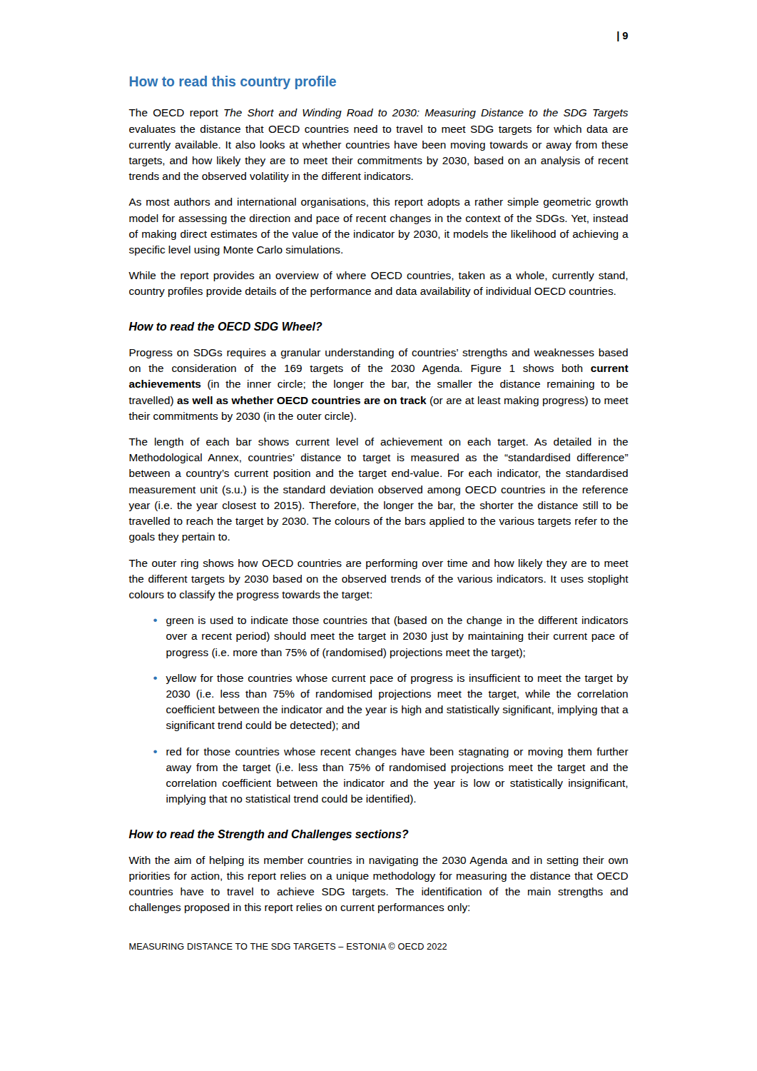| 9
How to read this country profile
The OECD report The Short and Winding Road to 2030: Measuring Distance to the SDG Targets evaluates the distance that OECD countries need to travel to meet SDG targets for which data are currently available. It also looks at whether countries have been moving towards or away from these targets, and how likely they are to meet their commitments by 2030, based on an analysis of recent trends and the observed volatility in the different indicators.
As most authors and international organisations, this report adopts a rather simple geometric growth model for assessing the direction and pace of recent changes in the context of the SDGs. Yet, instead of making direct estimates of the value of the indicator by 2030, it models the likelihood of achieving a specific level using Monte Carlo simulations.
While the report provides an overview of where OECD countries, taken as a whole, currently stand, country profiles provide details of the performance and data availability of individual OECD countries.
How to read the OECD SDG Wheel?
Progress on SDGs requires a granular understanding of countries’ strengths and weaknesses based on the consideration of the 169 targets of the 2030 Agenda. Figure 1 shows both current achievements (in the inner circle; the longer the bar, the smaller the distance remaining to be travelled) as well as whether OECD countries are on track (or are at least making progress) to meet their commitments by 2030 (in the outer circle).
The length of each bar shows current level of achievement on each target. As detailed in the Methodological Annex, countries’ distance to target is measured as the “standardised difference” between a country’s current position and the target end-value. For each indicator, the standardised measurement unit (s.u.) is the standard deviation observed among OECD countries in the reference year (i.e. the year closest to 2015). Therefore, the longer the bar, the shorter the distance still to be travelled to reach the target by 2030. The colours of the bars applied to the various targets refer to the goals they pertain to.
The outer ring shows how OECD countries are performing over time and how likely they are to meet the different targets by 2030 based on the observed trends of the various indicators. It uses stoplight colours to classify the progress towards the target:
green is used to indicate those countries that (based on the change in the different indicators over a recent period) should meet the target in 2030 just by maintaining their current pace of progress (i.e. more than 75% of (randomised) projections meet the target);
yellow for those countries whose current pace of progress is insufficient to meet the target by 2030 (i.e. less than 75% of randomised projections meet the target, while the correlation coefficient between the indicator and the year is high and statistically significant, implying that a significant trend could be detected); and
red for those countries whose recent changes have been stagnating or moving them further away from the target (i.e. less than 75% of randomised projections meet the target and the correlation coefficient between the indicator and the year is low or statistically insignificant, implying that no statistical trend could be identified).
How to read the Strength and Challenges sections?
With the aim of helping its member countries in navigating the 2030 Agenda and in setting their own priorities for action, this report relies on a unique methodology for measuring the distance that OECD countries have to travel to achieve SDG targets. The identification of the main strengths and challenges proposed in this report relies on current performances only:
MEASURING DISTANCE TO THE SDG TARGETS – ESTONIA © OECD 2022